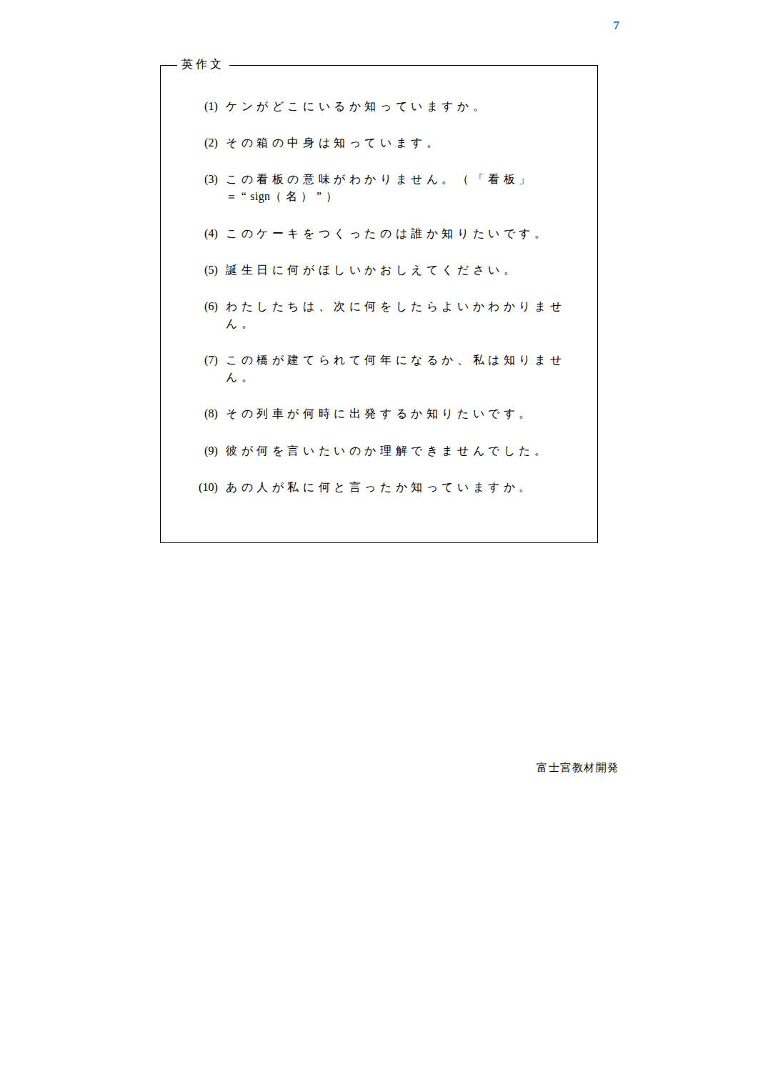7
英作文
(1) ケンがどこにいるか知っていますか。
(2) その箱の中身は知っています。
(3) この看板の意味がわかりません。（「看板」＝“sign（名）”）
(4) このケーキをつくったのは誰か知りたいです。
(5) 誕生日に何がほしいかおしえてください。
(6) わたしたちは、次に何をしたらよいかわかりません。
(7) この橋が建てられて何年になるか、私は知りません。
(8) その列車が何時に出発するか知りたいです。
(9) 彼が何を言いたいのか理解できませんでした。
(10) あの人が私に何と言ったか知っていますか。
富士宮教材開発